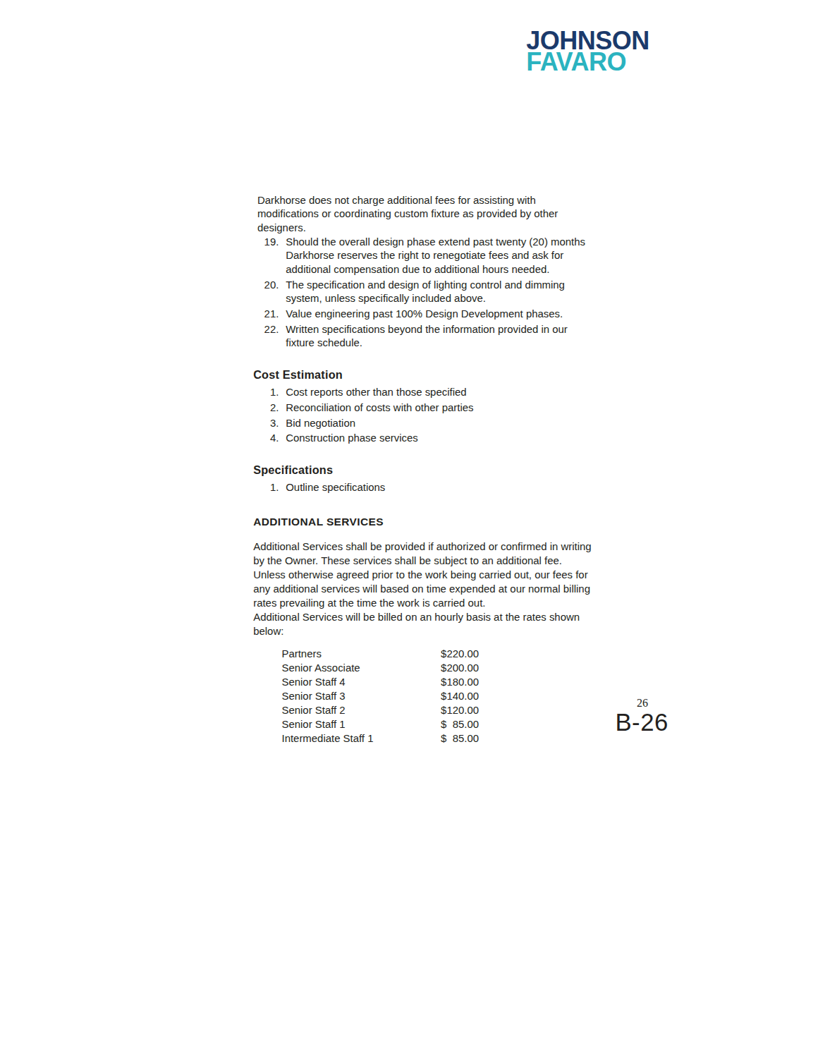JOHNSON FAVARO
Darkhorse does not charge additional fees for assisting with modifications or coordinating custom fixture as provided by other designers.
Should the overall design phase extend past twenty (20) months Darkhorse reserves the right to renegotiate fees and ask for additional compensation due to additional hours needed.
The specification and design of lighting control and dimming system, unless specifically included above.
Value engineering past 100% Design Development phases.
Written specifications beyond the information provided in our fixture schedule.
Cost Estimation
Cost reports other than those specified
Reconciliation of costs with other parties
Bid negotiation
Construction phase services
Specifications
Outline specifications
ADDITIONAL SERVICES
Additional Services shall be provided if authorized or confirmed in writing by the Owner. These services shall be subject to an additional fee. Unless otherwise agreed prior to the work being carried out, our fees for any additional services will based on time expended at our normal billing rates prevailing at the time the work is carried out.
Additional Services will be billed on an hourly basis at the rates shown below:
| Partners | $220.00 |
| Senior Associate | $200.00 |
| Senior Staff 4 | $180.00 |
| Senior Staff 3 | $140.00 |
| Senior Staff 2 | $120.00 |
| Senior Staff 1 | $ 85.00 |
| Intermediate Staff 1 | $ 85.00 |
| Tech/Admin Staff 1 | $ 65.00 |
26
B-26